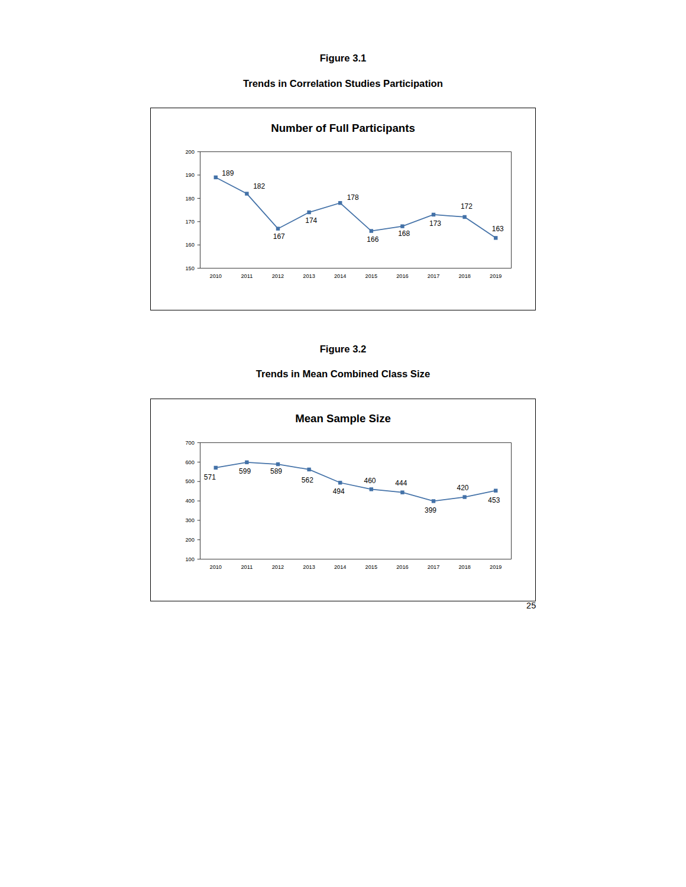Figure 3.1 Trends in Correlation Studies Participation
Number of Full Participants
200 190 180 170 160 150 2010 2011 2012 2013 2014 2015 2016 2017 2018 2019 189 182 167 174 178 166 168 173 172 163
Figure 3.2 Trends in Mean Combined Class Size
Mean Sample Size
700 600 500 400 300 200 100 2010 2011 2012 2013 2014 2015 2016 2017 2018 2019 571 599 589 562 494 460 444 399 420 453
25